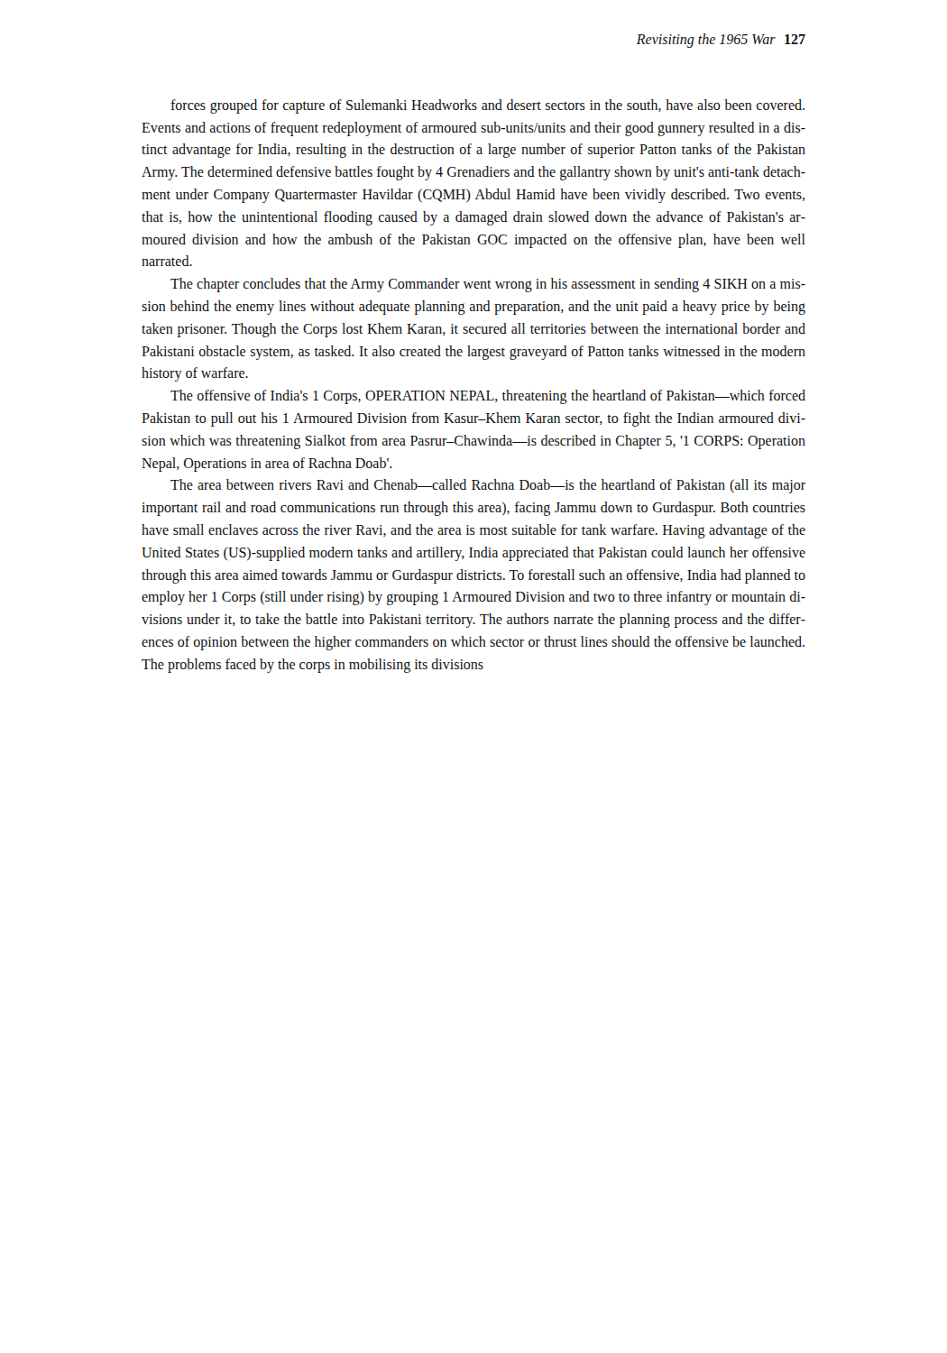Revisiting the 1965 War 127
forces grouped for capture of Sulemanki Headworks and desert sectors in the south, have also been covered. Events and actions of frequent redeployment of armoured sub-units/units and their good gunnery resulted in a distinct advantage for India, resulting in the destruction of a large number of superior Patton tanks of the Pakistan Army. The determined defensive battles fought by 4 Grenadiers and the gallantry shown by unit's anti-tank detachment under Company Quartermaster Havildar (CQMH) Abdul Hamid have been vividly described. Two events, that is, how the unintentional flooding caused by a damaged drain slowed down the advance of Pakistan's armoured division and how the ambush of the Pakistan GOC impacted on the offensive plan, have been well narrated.
The chapter concludes that the Army Commander went wrong in his assessment in sending 4 SIKH on a mission behind the enemy lines without adequate planning and preparation, and the unit paid a heavy price by being taken prisoner. Though the Corps lost Khem Karan, it secured all territories between the international border and Pakistani obstacle system, as tasked. It also created the largest graveyard of Patton tanks witnessed in the modern history of warfare.
The offensive of India's 1 Corps, OPERATION NEPAL, threatening the heartland of Pakistan—which forced Pakistan to pull out his 1 Armoured Division from Kasur–Khem Karan sector, to fight the Indian armoured division which was threatening Sialkot from area Pasrur–Chawinda—is described in Chapter 5, '1 CORPS: Operation Nepal, Operations in area of Rachna Doab'.
The area between rivers Ravi and Chenab—called Rachna Doab—is the heartland of Pakistan (all its major important rail and road communications run through this area), facing Jammu down to Gurdaspur. Both countries have small enclaves across the river Ravi, and the area is most suitable for tank warfare. Having advantage of the United States (US)-supplied modern tanks and artillery, India appreciated that Pakistan could launch her offensive through this area aimed towards Jammu or Gurdaspur districts. To forestall such an offensive, India had planned to employ her 1 Corps (still under rising) by grouping 1 Armoured Division and two to three infantry or mountain divisions under it, to take the battle into Pakistani territory. The authors narrate the planning process and the differences of opinion between the higher commanders on which sector or thrust lines should the offensive be launched. The problems faced by the corps in mobilising its divisions